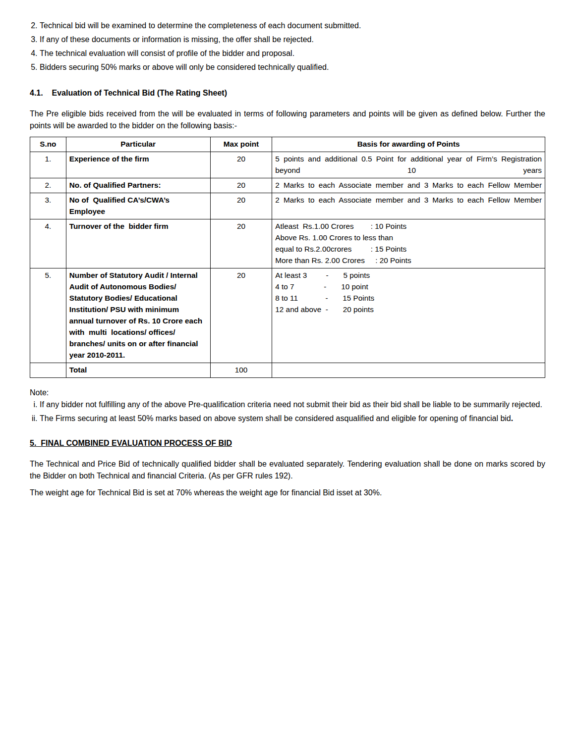Technical bid will be examined to determine the completeness of each document submitted.
If any of these documents or information is missing, the offer shall be rejected.
The technical evaluation will consist of profile of the bidder and proposal.
Bidders securing 50% marks or above will only be considered technically qualified.
4.1. Evaluation of Technical Bid (The Rating Sheet)
The Pre eligible bids received from the will be evaluated in terms of following parameters and points will be given as defined below. Further the points will be awarded to the bidder on the following basis:-
| S.no | Particular | Max point | Basis for awarding of Points |
| --- | --- | --- | --- |
| 1. | Experience of the firm | 20 | 5 points and additional 0.5 Point for additional year of Firm’s Registration beyond 10 years |
| 2. | No. of Qualified Partners: | 20 | 2 Marks to each Associate member and 3 Marks to each Fellow Member |
| 3. | No of Qualified CA’s/CWA’s Employee | 20 | 2 Marks to each Associate member and 3 Marks to each Fellow Member |
| 4. | Turnover of the bidder firm | 20 | Atleast Rs.1.00 Crores : 10 Points Above Rs. 1.00 Crores to less than equal to Rs.2.00crores : 15 Points More than Rs. 2.00 Crores : 20 Points |
| 5. | Number of Statutory Audit / Internal Audit of Autonomous Bodies/ Statutory Bodies/ Educational Institution/ PSU with minimum annual turnover of Rs. 10 Crore each with multi locations/ offices/ branches/ units on or after financial year 2010-2011. | 20 | At least 3 - 5 points 4 to 7 - 10 point 8 to 11 - 15 Points 12 and above - 20 points |
| | Total | 100 | |
Note:
If any bidder not fulfilling any of the above Pre-qualification criteria need not submit their bid as their bid shall be liable to be summarily rejected.
The Firms securing at least 50% marks based on above system shall be considered asqualified and eligible for opening of financial bid.
5. FINAL COMBINED EVALUATION PROCESS OF BID
The Technical and Price Bid of technically qualified bidder shall be evaluated separately. Tendering evaluation shall be done on marks scored by the Bidder on both Technical and financial Criteria. (As per GFR rules 192).
The weight age for Technical Bid is set at 70% whereas the weight age for financial Bid isset at 30%.